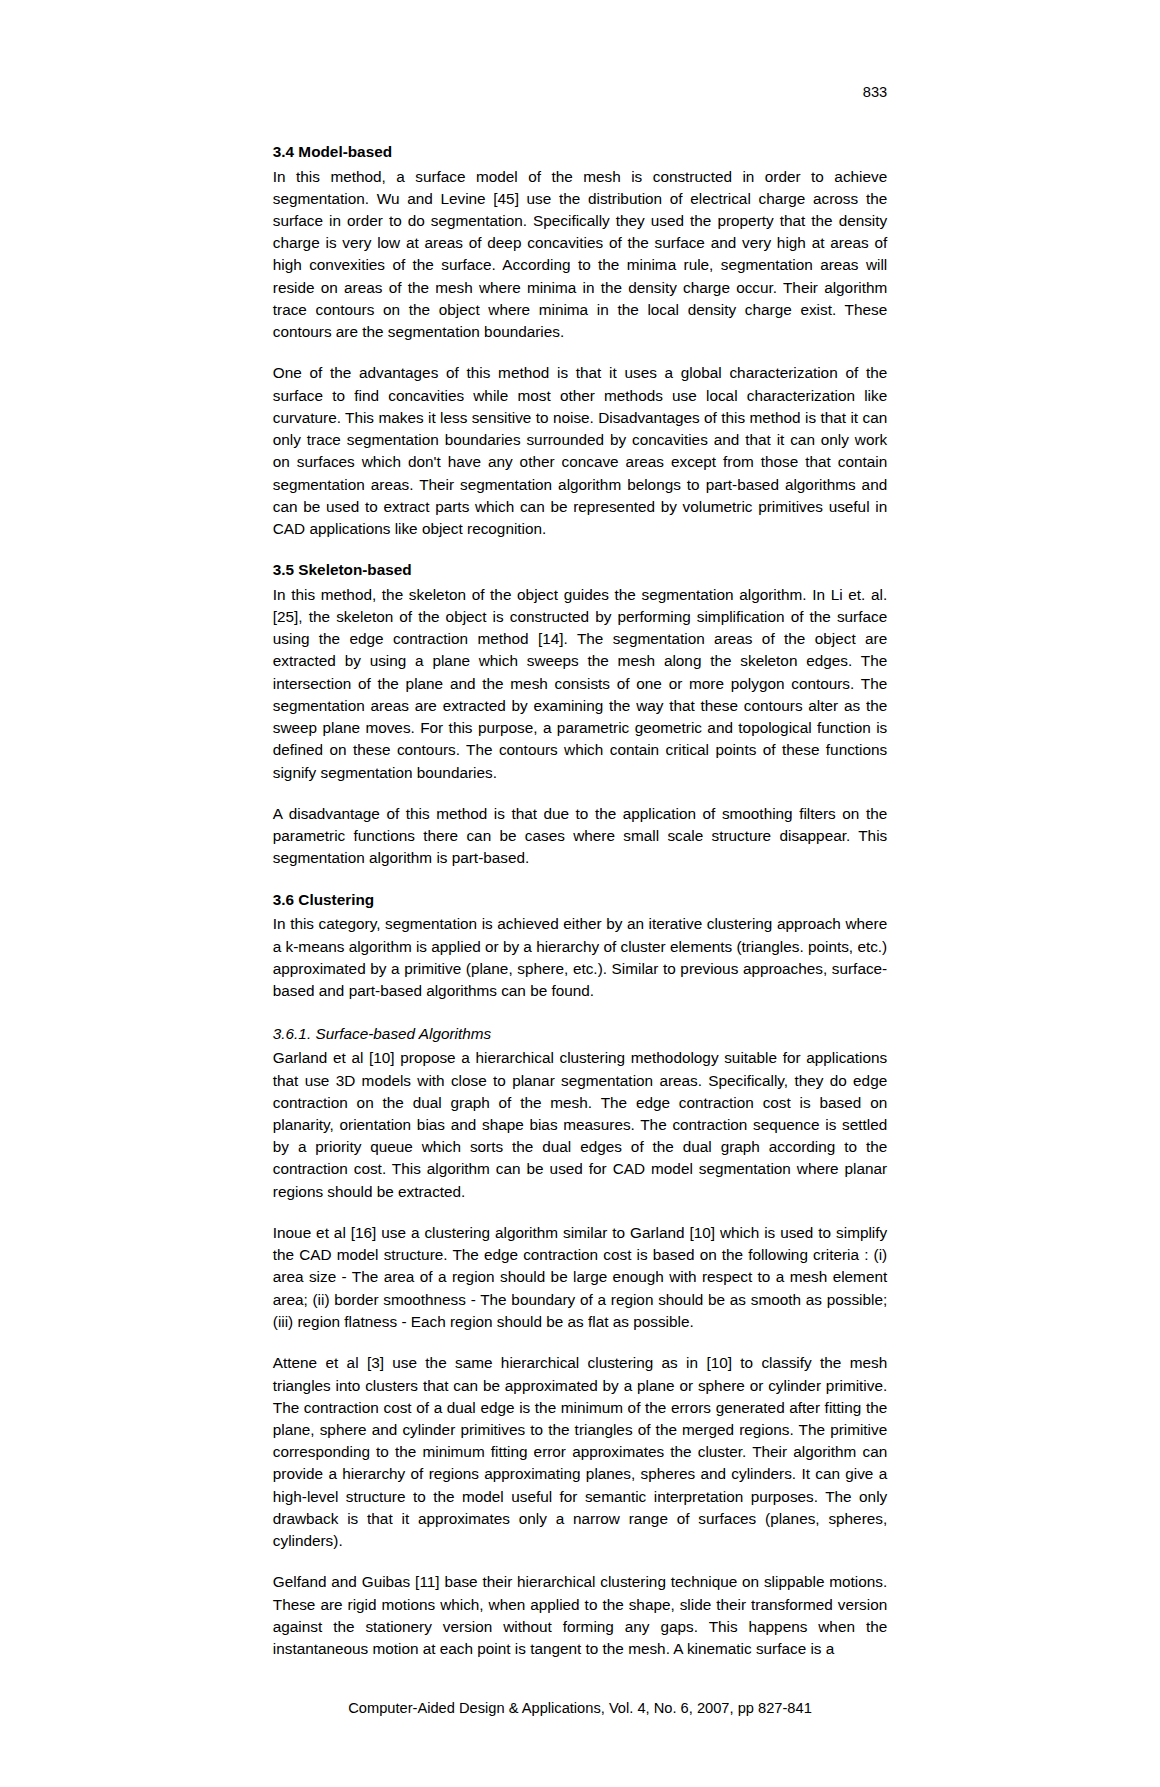833
3.4 Model-based
In this method, a surface model of the mesh is constructed in order to achieve segmentation. Wu and Levine [45] use the distribution of electrical charge across the surface in order to do segmentation. Specifically they used the property that the density charge is very low at areas of deep concavities of the surface and very high at areas of high convexities of the surface. According to the minima rule, segmentation areas will reside on areas of the mesh where minima in the density charge occur. Their algorithm trace contours on the object where minima in the local density charge exist. These contours are the segmentation boundaries.
One of the advantages of this method is that it uses a global characterization of the surface to find concavities while most other methods use local characterization like curvature. This makes it less sensitive to noise. Disadvantages of this method is that it can only trace segmentation boundaries surrounded by concavities and that it can only work on surfaces which don't have any other concave areas except from those that contain segmentation areas. Their segmentation algorithm belongs to part-based algorithms and can be used to extract parts which can be represented by volumetric primitives useful in CAD applications like object recognition.
3.5 Skeleton-based
In this method, the skeleton of the object guides the segmentation algorithm. In Li et. al. [25], the skeleton of the object is constructed by performing simplification of the surface using the edge contraction method [14]. The segmentation areas of the object are extracted by using a plane which sweeps the mesh along the skeleton edges. The intersection of the plane and the mesh consists of one or more polygon contours. The segmentation areas are extracted by examining the way that these contours alter as the sweep plane moves. For this purpose, a parametric geometric and topological function is defined on these contours. The contours which contain critical points of these functions signify segmentation boundaries.
A disadvantage of this method is that due to the application of smoothing filters on the parametric functions there can be cases where small scale structure disappear. This segmentation algorithm is part-based.
3.6 Clustering
In this category, segmentation is achieved either by an iterative clustering approach where a k-means algorithm is applied or by a hierarchy of cluster elements (triangles. points, etc.) approximated by a primitive (plane, sphere, etc.). Similar to previous approaches, surface-based and part-based algorithms can be found.
3.6.1. Surface-based Algorithms
Garland et al [10] propose a hierarchical clustering methodology suitable for applications that use 3D models with close to planar segmentation areas. Specifically, they do edge contraction on the dual graph of the mesh. The edge contraction cost is based on planarity, orientation bias and shape bias measures. The contraction sequence is settled by a priority queue which sorts the dual edges of the dual graph according to the contraction cost. This algorithm can be used for CAD model segmentation where planar regions should be extracted.
Inoue et al [16] use a clustering algorithm similar to Garland [10] which is used to simplify the CAD model structure. The edge contraction cost is based on the following criteria : (i) area size - The area of a region should be large enough with respect to a mesh element area; (ii) border smoothness - The boundary of a region should be as smooth as possible; (iii) region flatness - Each region should be as flat as possible.
Attene et al [3] use the same hierarchical clustering as in [10] to classify the mesh triangles into clusters that can be approximated by a plane or sphere or cylinder primitive. The contraction cost of a dual edge is the minimum of the errors generated after fitting the plane, sphere and cylinder primitives to the triangles of the merged regions. The primitive corresponding to the minimum fitting error approximates the cluster. Their algorithm can provide a hierarchy of regions approximating planes, spheres and cylinders. It can give a high-level structure to the model useful for semantic interpretation purposes. The only drawback is that it approximates only a narrow range of surfaces (planes, spheres, cylinders).
Gelfand and Guibas [11] base their hierarchical clustering technique on slippable motions. These are rigid motions which, when applied to the shape, slide their transformed version against the stationery version without forming any gaps. This happens when the instantaneous motion at each point is tangent to the mesh. A kinematic surface is a
Computer-Aided Design & Applications, Vol. 4, No. 6, 2007, pp 827-841